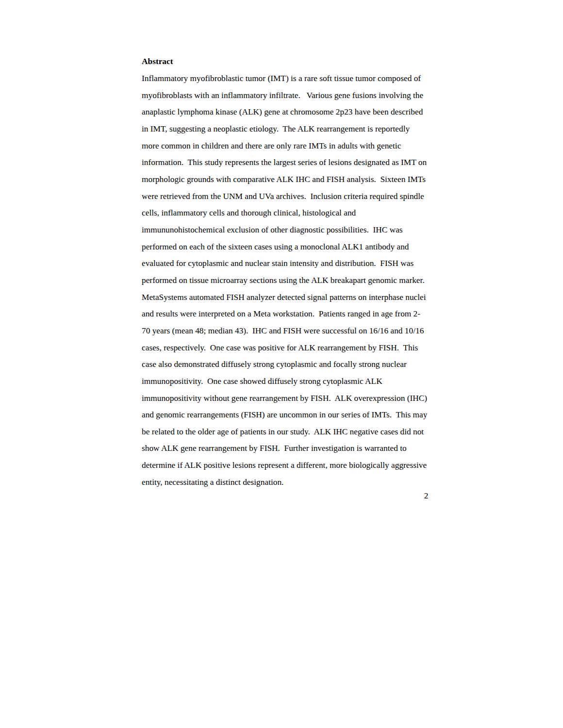Abstract
Inflammatory myofibroblastic tumor (IMT) is a rare soft tissue tumor composed of myofibroblasts with an inflammatory infiltrate. Various gene fusions involving the anaplastic lymphoma kinase (ALK) gene at chromosome 2p23 have been described in IMT, suggesting a neoplastic etiology. The ALK rearrangement is reportedly more common in children and there are only rare IMTs in adults with genetic information. This study represents the largest series of lesions designated as IMT on morphologic grounds with comparative ALK IHC and FISH analysis. Sixteen IMTs were retrieved from the UNM and UVa archives. Inclusion criteria required spindle cells, inflammatory cells and thorough clinical, histological and immununohistochemical exclusion of other diagnostic possibilities. IHC was performed on each of the sixteen cases using a monoclonal ALK1 antibody and evaluated for cytoplasmic and nuclear stain intensity and distribution. FISH was performed on tissue microarray sections using the ALK breakapart genomic marker. MetaSystems automated FISH analyzer detected signal patterns on interphase nuclei and results were interpreted on a Meta workstation. Patients ranged in age from 2-70 years (mean 48; median 43). IHC and FISH were successful on 16/16 and 10/16 cases, respectively. One case was positive for ALK rearrangement by FISH. This case also demonstrated diffusely strong cytoplasmic and focally strong nuclear immunopositivity. One case showed diffusely strong cytoplasmic ALK immunopositivity without gene rearrangement by FISH. ALK overexpression (IHC) and genomic rearrangements (FISH) are uncommon in our series of IMTs. This may be related to the older age of patients in our study. ALK IHC negative cases did not show ALK gene rearrangement by FISH. Further investigation is warranted to determine if ALK positive lesions represent a different, more biologically aggressive entity, necessitating a distinct designation.
2